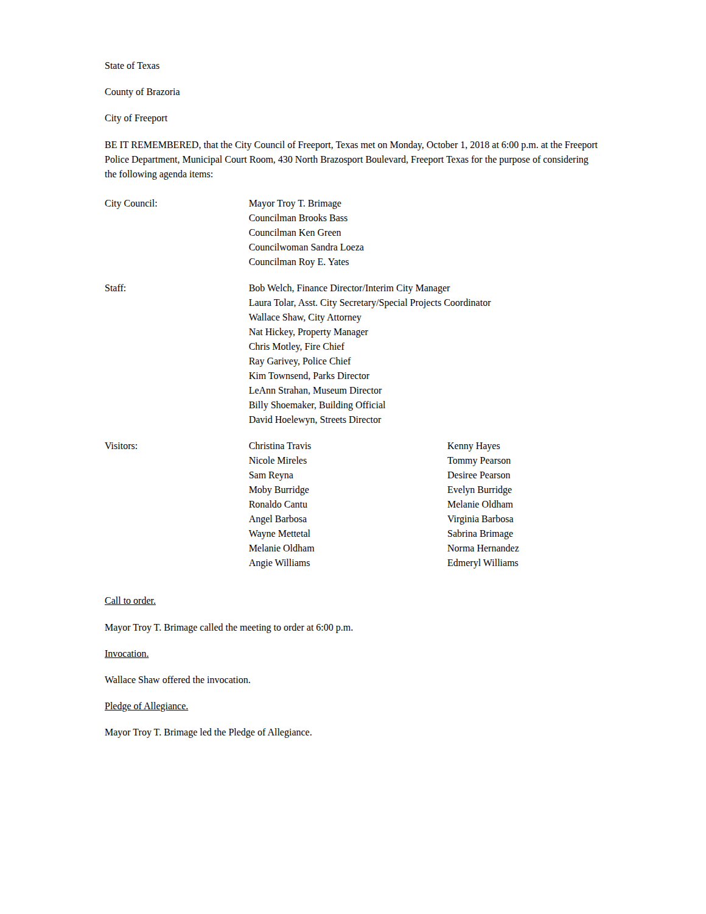State of Texas
County of Brazoria
City of Freeport
BE IT REMEMBERED, that the City Council of Freeport, Texas met on Monday, October 1, 2018 at 6:00 p.m. at the Freeport Police Department, Municipal Court Room, 430 North Brazosport Boulevard, Freeport Texas for the purpose of considering the following agenda items:
| City Council: | Mayor Troy T. Brimage Councilman Brooks Bass Councilman Ken Green Councilwoman Sandra Loeza Councilman Roy E. Yates |
| Staff: | Bob Welch, Finance Director/Interim City Manager Laura Tolar, Asst. City Secretary/Special Projects Coordinator Wallace Shaw, City Attorney Nat Hickey, Property Manager Chris Motley, Fire Chief Ray Garivey, Police Chief Kim Townsend, Parks Director LeAnn Strahan, Museum Director Billy Shoemaker, Building Official David Hoelewyn, Streets Director |
| Visitors: | Christina Travis Nicole Mireles Sam Reyna Moby Burridge Ronaldo Cantu Angel Barbosa Wayne Mettetal Melanie Oldham Angie Williams | Kenny Hayes Tommy Pearson Desiree Pearson Evelyn Burridge Melanie Oldham Virginia Barbosa Sabrina Brimage Norma Hernandez Edmeryl Williams |
Call to order.
Mayor Troy T. Brimage called the meeting to order at 6:00 p.m.
Invocation.
Wallace Shaw offered the invocation.
Pledge of Allegiance.
Mayor Troy T. Brimage led the Pledge of Allegiance.